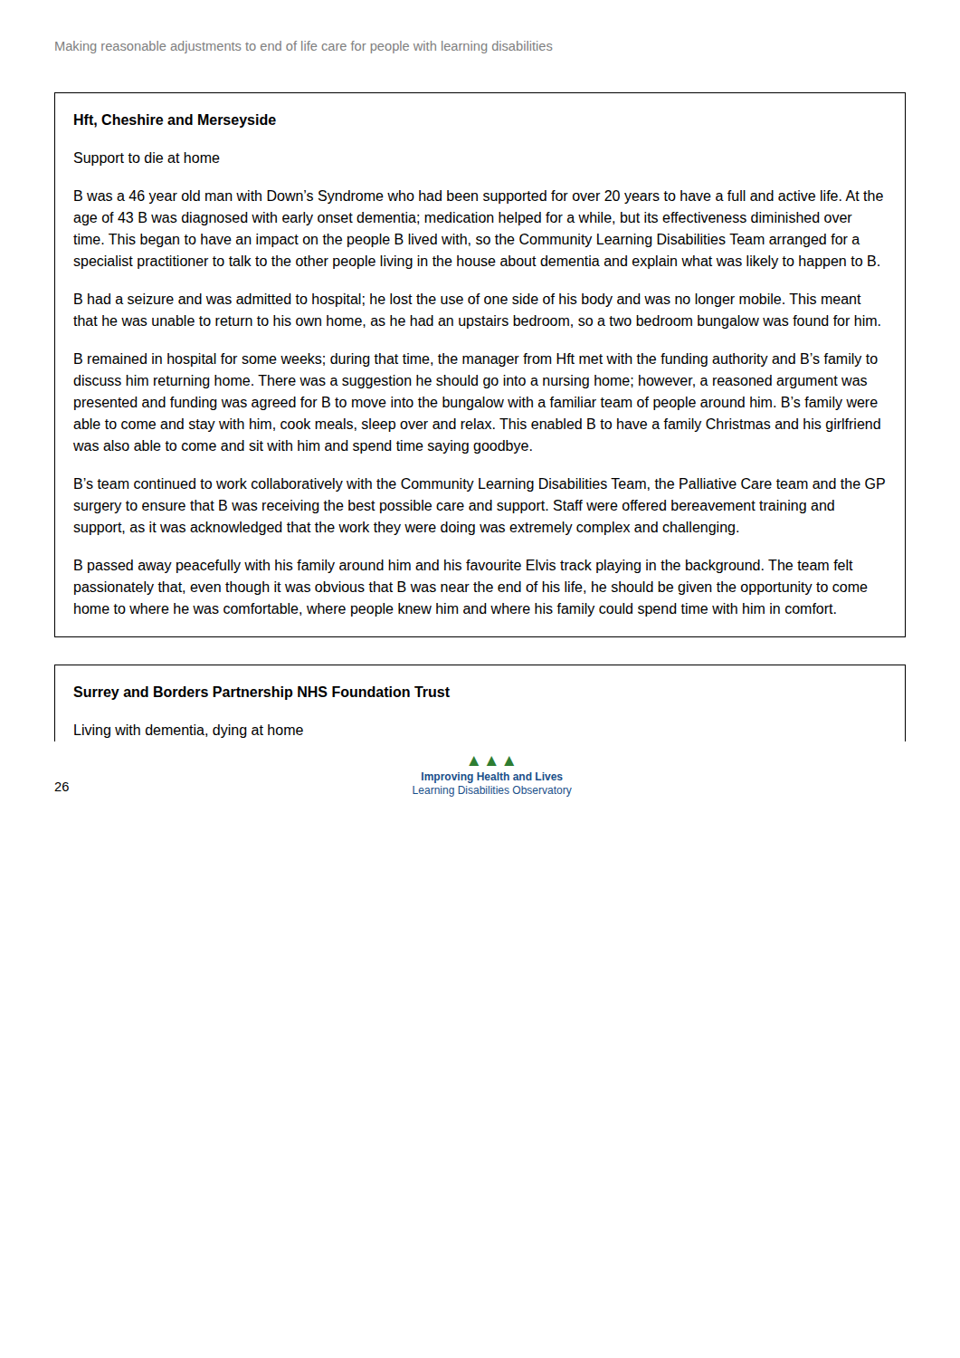Making reasonable adjustments to end of life care for people with learning disabilities
Hft, Cheshire and Merseyside
Support to die at home
B was a 46 year old man with Down’s Syndrome who had been supported for over 20 years to have a full and active life. At the age of 43 B was diagnosed with early onset dementia; medication helped for a while, but its effectiveness diminished over time. This began to have an impact on the people B lived with, so the Community Learning Disabilities Team arranged for a specialist practitioner to talk to the other people living in the house about dementia and explain what was likely to happen to B.
B had a seizure and was admitted to hospital; he lost the use of one side of his body and was no longer mobile. This meant that he was unable to return to his own home, as he had an upstairs bedroom, so a two bedroom bungalow was found for him.
B remained in hospital for some weeks; during that time, the manager from Hft met with the funding authority and B’s family to discuss him returning home. There was a suggestion he should go into a nursing home; however, a reasoned argument was presented and funding was agreed for B to move into the bungalow with a familiar team of people around him. B’s family were able to come and stay with him, cook meals, sleep over and relax. This enabled B to have a family Christmas and his girlfriend was also able to come and sit with him and spend time saying goodbye.
B’s team continued to work collaboratively with the Community Learning Disabilities Team, the Palliative Care team and the GP surgery to ensure that B was receiving the best possible care and support. Staff were offered bereavement training and support, as it was acknowledged that the work they were doing was extremely complex and challenging.
B passed away peacefully with his family around him and his favourite Elvis track playing in the background. The team felt passionately that, even though it was obvious that B was near the end of his life, he should be given the opportunity to come home to where he was comfortable, where people knew him and where his family could spend time with him in comfort.
Surrey and Borders Partnership NHS Foundation Trust
Living with dementia, dying at home
26
▲▲▲
Improving Health and Lives
Learning Disabilities Observatory